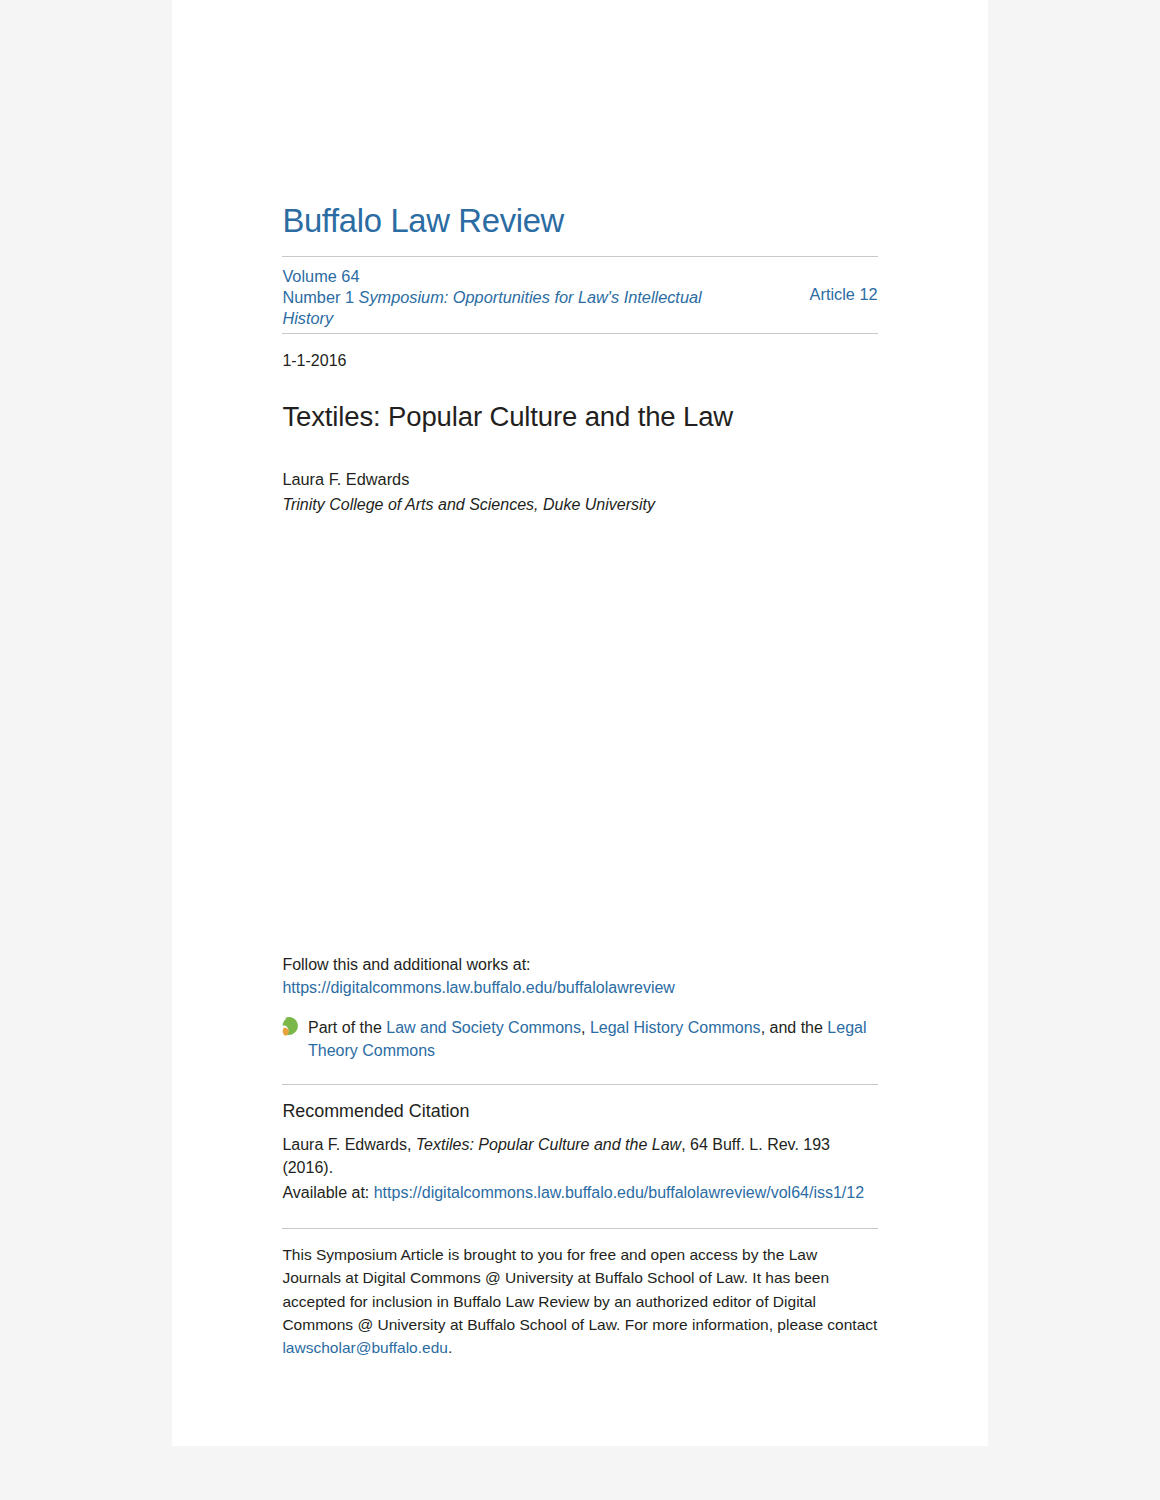Buffalo Law Review
Volume 64 Number 1 Symposium: Opportunities for Law's Intellectual History
Article 12
1-1-2016
Textiles: Popular Culture and the Law
Laura F. Edwards
Trinity College of Arts and Sciences, Duke University
Follow this and additional works at: https://digitalcommons.law.buffalo.edu/buffalolawreview
Part of the Law and Society Commons, Legal History Commons, and the Legal Theory Commons
Recommended Citation
Laura F. Edwards, Textiles: Popular Culture and the Law, 64 Buff. L. Rev. 193 (2016).
Available at: https://digitalcommons.law.buffalo.edu/buffalolawreview/vol64/iss1/12
This Symposium Article is brought to you for free and open access by the Law Journals at Digital Commons @ University at Buffalo School of Law. It has been accepted for inclusion in Buffalo Law Review by an authorized editor of Digital Commons @ University at Buffalo School of Law. For more information, please contact lawscholar@buffalo.edu.